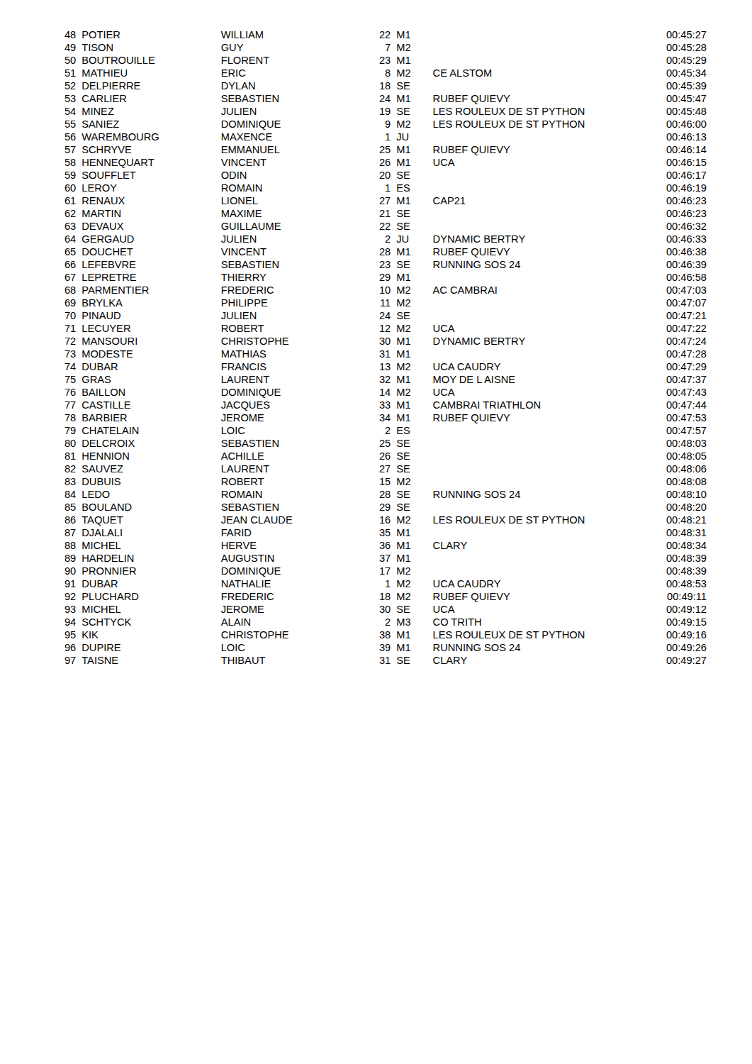| 48 | POTIER | WILLIAM | 22 | M1 | | 00:45:27 |
| 49 | TISON | GUY | 7 | M2 | | 00:45:28 |
| 50 | BOUTROUILLE | FLORENT | 23 | M1 | | 00:45:29 |
| 51 | MATHIEU | ERIC | 8 | M2 | CE ALSTOM | 00:45:34 |
| 52 | DELPIERRE | DYLAN | 18 | SE | | 00:45:39 |
| 53 | CARLIER | SEBASTIEN | 24 | M1 | RUBEF QUIEVY | 00:45:47 |
| 54 | MINEZ | JULIEN | 19 | SE | LES ROULEUX DE ST PYTHON | 00:45:48 |
| 55 | SANIEZ | DOMINIQUE | 9 | M2 | LES ROULEUX DE ST PYTHON | 00:46:00 |
| 56 | WAREMBOURG | MAXENCE | 1 | JU | | 00:46:13 |
| 57 | SCHRYVE | EMMANUEL | 25 | M1 | RUBEF QUIEVY | 00:46:14 |
| 58 | HENNEQUART | VINCENT | 26 | M1 | UCA | 00:46:15 |
| 59 | SOUFFLET | ODIN | 20 | SE | | 00:46:17 |
| 60 | LEROY | ROMAIN | 1 | ES | | 00:46:19 |
| 61 | RENAUX | LIONEL | 27 | M1 | CAP21 | 00:46:23 |
| 62 | MARTIN | MAXIME | 21 | SE | | 00:46:23 |
| 63 | DEVAUX | GUILLAUME | 22 | SE | | 00:46:32 |
| 64 | GERGAUD | JULIEN | 2 | JU | DYNAMIC BERTRY | 00:46:33 |
| 65 | DOUCHET | VINCENT | 28 | M1 | RUBEF QUIEVY | 00:46:38 |
| 66 | LEFEBVRE | SEBASTIEN | 23 | SE | RUNNING SOS 24 | 00:46:39 |
| 67 | LEPRETRE | THIERRY | 29 | M1 | | 00:46:58 |
| 68 | PARMENTIER | FREDERIC | 10 | M2 | AC CAMBRAI | 00:47:03 |
| 69 | BRYLKA | PHILIPPE | 11 | M2 | | 00:47:07 |
| 70 | PINAUD | JULIEN | 24 | SE | | 00:47:21 |
| 71 | LECUYER | ROBERT | 12 | M2 | UCA | 00:47:22 |
| 72 | MANSOURI | CHRISTOPHE | 30 | M1 | DYNAMIC BERTRY | 00:47:24 |
| 73 | MODESTE | MATHIAS | 31 | M1 | | 00:47:28 |
| 74 | DUBAR | FRANCIS | 13 | M2 | UCA CAUDRY | 00:47:29 |
| 75 | GRAS | LAURENT | 32 | M1 | MOY DE L AISNE | 00:47:37 |
| 76 | BAILLON | DOMINIQUE | 14 | M2 | UCA | 00:47:43 |
| 77 | CASTILLE | JACQUES | 33 | M1 | CAMBRAI TRIATHLON | 00:47:44 |
| 78 | BARBIER | JEROME | 34 | M1 | RUBEF QUIEVY | 00:47:53 |
| 79 | CHATELAIN | LOIC | 2 | ES | | 00:47:57 |
| 80 | DELCROIX | SEBASTIEN | 25 | SE | | 00:48:03 |
| 81 | HENNION | ACHILLE | 26 | SE | | 00:48:05 |
| 82 | SAUVEZ | LAURENT | 27 | SE | | 00:48:06 |
| 83 | DUBUIS | ROBERT | 15 | M2 | | 00:48:08 |
| 84 | LEDO | ROMAIN | 28 | SE | RUNNING SOS 24 | 00:48:10 |
| 85 | BOULAND | SEBASTIEN | 29 | SE | | 00:48:20 |
| 86 | TAQUET | JEAN CLAUDE | 16 | M2 | LES ROULEUX DE ST PYTHON | 00:48:21 |
| 87 | DJALALI | FARID | 35 | M1 | | 00:48:31 |
| 88 | MICHEL | HERVE | 36 | M1 | CLARY | 00:48:34 |
| 89 | HARDELIN | AUGUSTIN | 37 | M1 | | 00:48:39 |
| 90 | PRONNIER | DOMINIQUE | 17 | M2 | | 00:48:39 |
| 91 | DUBAR | NATHALIE | 1 | M2 | UCA CAUDRY | 00:48:53 |
| 92 | PLUCHARD | FREDERIC | 18 | M2 | RUBEF QUIEVY | 00:49:11 |
| 93 | MICHEL | JEROME | 30 | SE | UCA | 00:49:12 |
| 94 | SCHTYCK | ALAIN | 2 | M3 | CO TRITH | 00:49:15 |
| 95 | KIK | CHRISTOPHE | 38 | M1 | LES ROULEUX DE ST PYTHON | 00:49:16 |
| 96 | DUPIRE | LOIC | 39 | M1 | RUNNING SOS 24 | 00:49:26 |
| 97 | TAISNE | THIBAUT | 31 | SE | CLARY | 00:49:27 |